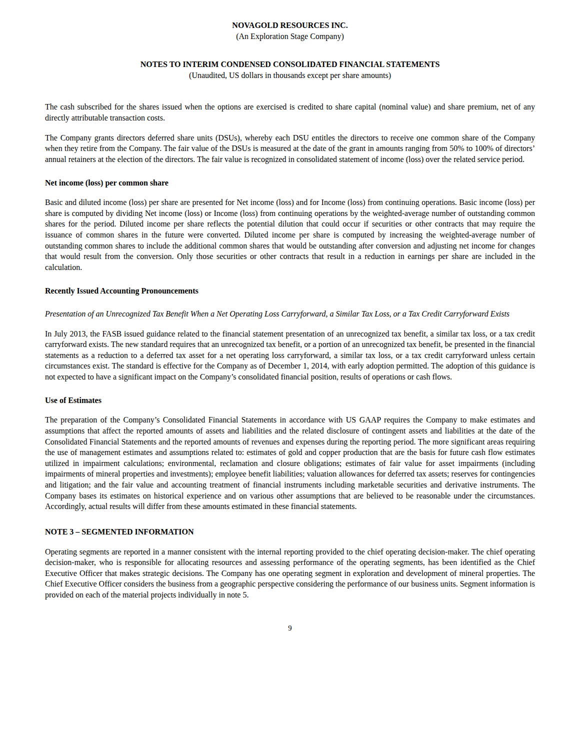NOVAGOLD RESOURCES INC.
(An Exploration Stage Company)
NOTES TO INTERIM CONDENSED CONSOLIDATED FINANCIAL STATEMENTS
(Unaudited, US dollars in thousands except per share amounts)
The cash subscribed for the shares issued when the options are exercised is credited to share capital (nominal value) and share premium, net of any directly attributable transaction costs.
The Company grants directors deferred share units (DSUs), whereby each DSU entitles the directors to receive one common share of the Company when they retire from the Company. The fair value of the DSUs is measured at the date of the grant in amounts ranging from 50% to 100% of directors’ annual retainers at the election of the directors. The fair value is recognized in consolidated statement of income (loss) over the related service period.
Net income (loss) per common share
Basic and diluted income (loss) per share are presented for Net income (loss) and for Income (loss) from continuing operations. Basic income (loss) per share is computed by dividing Net income (loss) or Income (loss) from continuing operations by the weighted-average number of outstanding common shares for the period. Diluted income per share reflects the potential dilution that could occur if securities or other contracts that may require the issuance of common shares in the future were converted. Diluted income per share is computed by increasing the weighted-average number of outstanding common shares to include the additional common shares that would be outstanding after conversion and adjusting net income for changes that would result from the conversion. Only those securities or other contracts that result in a reduction in earnings per share are included in the calculation.
Recently Issued Accounting Pronouncements
Presentation of an Unrecognized Tax Benefit When a Net Operating Loss Carryforward, a Similar Tax Loss, or a Tax Credit Carryforward Exists
In July 2013, the FASB issued guidance related to the financial statement presentation of an unrecognized tax benefit, a similar tax loss, or a tax credit carryforward exists. The new standard requires that an unrecognized tax benefit, or a portion of an unrecognized tax benefit, be presented in the financial statements as a reduction to a deferred tax asset for a net operating loss carryforward, a similar tax loss, or a tax credit carryforward unless certain circumstances exist. The standard is effective for the Company as of December 1, 2014, with early adoption permitted. The adoption of this guidance is not expected to have a significant impact on the Company’s consolidated financial position, results of operations or cash flows.
Use of Estimates
The preparation of the Company’s Consolidated Financial Statements in accordance with US GAAP requires the Company to make estimates and assumptions that affect the reported amounts of assets and liabilities and the related disclosure of contingent assets and liabilities at the date of the Consolidated Financial Statements and the reported amounts of revenues and expenses during the reporting period. The more significant areas requiring the use of management estimates and assumptions related to: estimates of gold and copper production that are the basis for future cash flow estimates utilized in impairment calculations; environmental, reclamation and closure obligations; estimates of fair value for asset impairments (including impairments of mineral properties and investments); employee benefit liabilities; valuation allowances for deferred tax assets; reserves for contingencies and litigation; and the fair value and accounting treatment of financial instruments including marketable securities and derivative instruments. The Company bases its estimates on historical experience and on various other assumptions that are believed to be reasonable under the circumstances. Accordingly, actual results will differ from these amounts estimated in these financial statements.
NOTE 3 – SEGMENTED INFORMATION
Operating segments are reported in a manner consistent with the internal reporting provided to the chief operating decision-maker. The chief operating decision-maker, who is responsible for allocating resources and assessing performance of the operating segments, has been identified as the Chief Executive Officer that makes strategic decisions. The Company has one operating segment in exploration and development of mineral properties. The Chief Executive Officer considers the business from a geographic perspective considering the performance of our business units. Segment information is provided on each of the material projects individually in note 5.
9